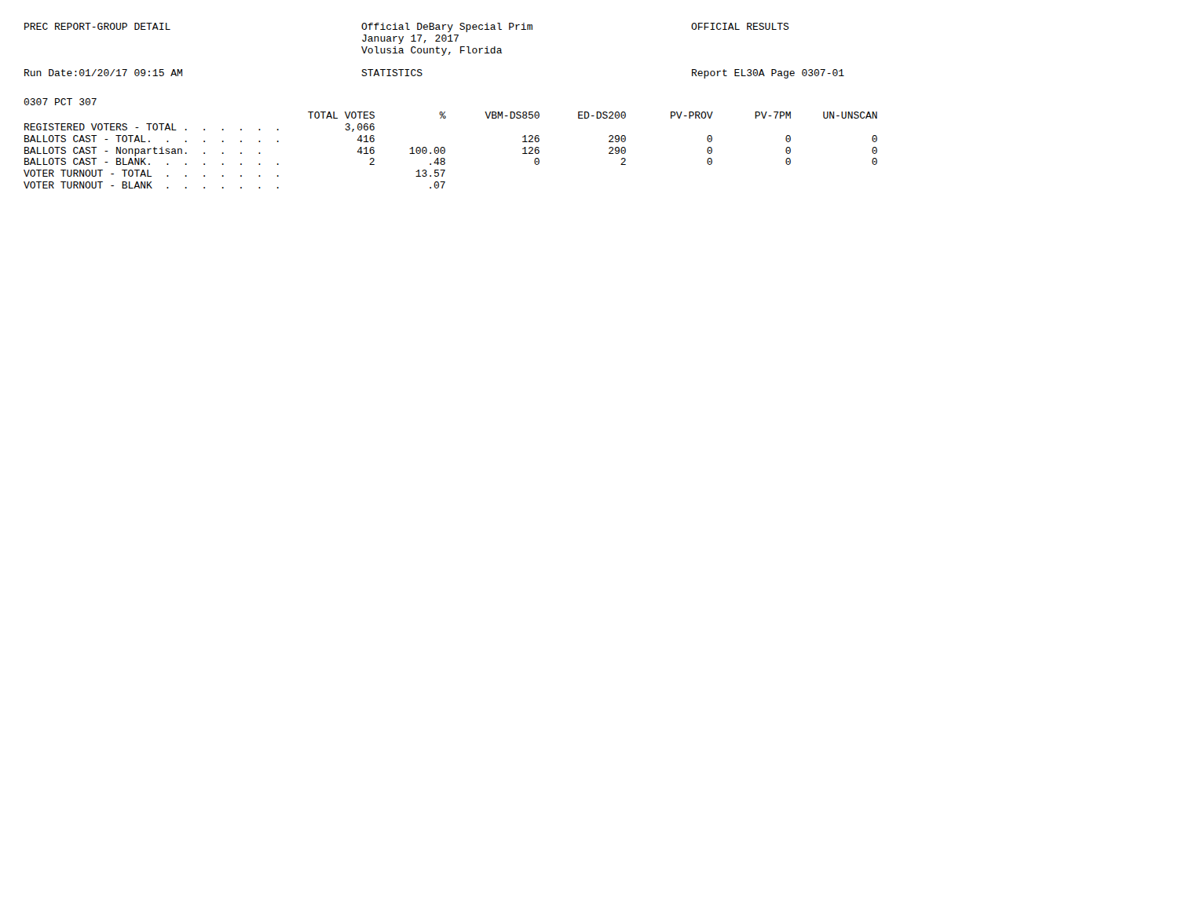PREC REPORT-GROUP DETAIL
Official DeBary Special Prim
January 17, 2017
Volusia County, Florida
OFFICIAL RESULTS
Run Date:01/20/17 09:15 AM
STATISTICS
Report EL30A Page 0307-01
0307 PCT 307
| | TOTAL VOTES | % | VBM-DS850 | ED-DS200 | PV-PROV | PV-7PM | UN-UNSCAN |
| --- | --- | --- | --- | --- | --- | --- | --- |
| REGISTERED VOTERS - TOTAL . . . . . . | 3,066 | | | | | | |
| BALLOTS CAST - TOTAL. . . . . . . . | 416 | | 126 | 290 | 0 | 0 | 0 |
| BALLOTS CAST - Nonpartisan. . . . . | 416 | 100.00 | 126 | 290 | 0 | 0 | 0 |
| BALLOTS CAST - BLANK. . . . . . . . | 2 | .48 | 0 | 2 | 0 | 0 | 0 |
| VOTER TURNOUT - TOTAL . . . . . . . | | 13.57 | | | | | |
| VOTER TURNOUT - BLANK . . . . . . . | | .07 | | | | | |